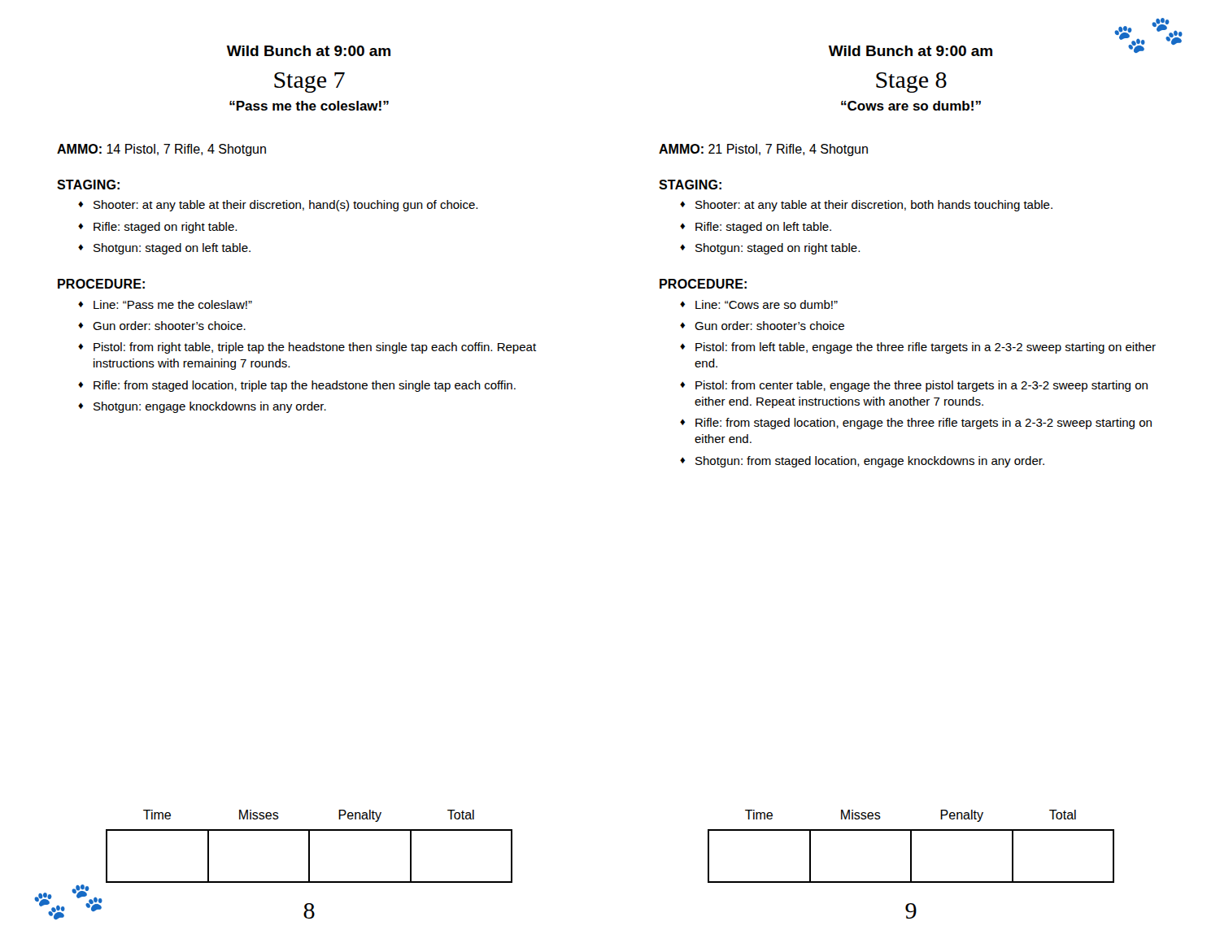🐾🐾
🐾🐾
Wild Bunch at 9:00 am
Stage 7
“Pass me the coleslaw!”
AMMO: 14 Pistol, 7 Rifle, 4 Shotgun
STAGING:
Shooter: at any table at their discretion, hand(s) touching gun of choice.
Rifle: staged on right table.
Shotgun: staged on left table.
PROCEDURE:
Line: “Pass me the coleslaw!”
Gun order: shooter’s choice.
Pistol: from right table, triple tap the headstone then single tap each coffin. Repeat instructions with remaining 7 rounds.
Rifle: from staged location, triple tap the headstone then single tap each coffin.
Shotgun: engage knockdowns in any order.
| Time | Misses | Penalty | Total |
| --- | --- | --- | --- |
8
Wild Bunch at 9:00 am
Stage 8
“Cows are so dumb!”
AMMO: 21 Pistol, 7 Rifle, 4 Shotgun
STAGING:
Shooter: at any table at their discretion, both hands touching table.
Rifle: staged on left table.
Shotgun: staged on right table.
PROCEDURE:
Line: “Cows are so dumb!”
Gun order: shooter’s choice
Pistol: from left table, engage the three rifle targets in a 2-3-2 sweep starting on either end.
Pistol: from center table, engage the three pistol targets in a 2-3-2 sweep starting on either end. Repeat instructions with another 7 rounds.
Rifle: from staged location, engage the three rifle targets in a 2-3-2 sweep starting on either end.
Shotgun: from staged location, engage knockdowns in any order.
| Time | Misses | Penalty | Total |
| --- | --- | --- | --- |
9